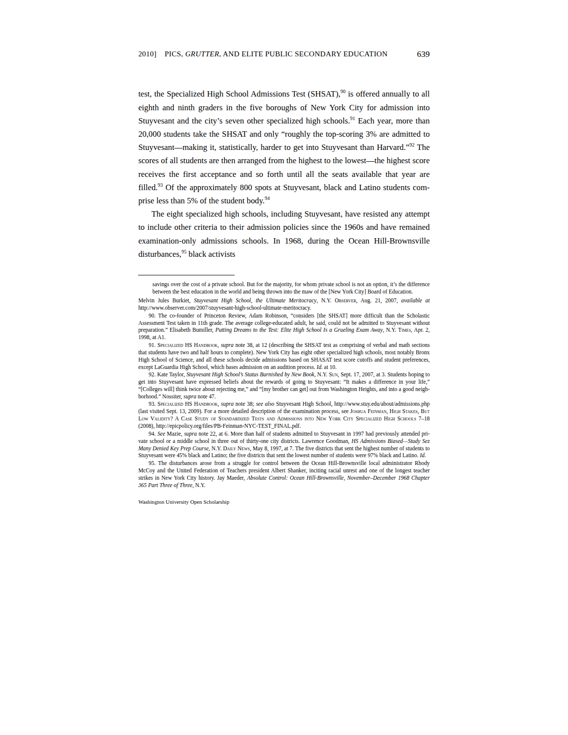2010] PICS, GRUTTER, AND ELITE PUBLIC SECONDARY EDUCATION639
test, the Specialized High School Admissions Test (SHSAT),90 is offered annually to all eighth and ninth graders in the five boroughs of New York City for admission into Stuyvesant and the city’s seven other specialized high schools.91 Each year, more than 20,000 students take the SHSAT and only “roughly the top-scoring 3% are admitted to Stuyvesant—making it, statistically, harder to get into Stuyvesant than Harvard.”92 The scores of all students are then arranged from the highest to the lowest—the highest score receives the first acceptance and so forth until all the seats available that year are filled.93 Of the approximately 800 spots at Stuyvesant, black and Latino students comprise less than 5% of the student body.94
The eight specialized high schools, including Stuyvesant, have resisted any attempt to include other criteria to their admission policies since the 1960s and have remained examination-only admissions schools. In 1968, during the Ocean Hill-Brownsville disturbances,95 black activists
savings over the cost of a private school. But for the majority, for whom private school is not an option, it’s the difference between the best education in the world and being thrown into the maw of the [New York City] Board of Education.
Melvin Jules Burkiet, Stuyvesant High School, the Ultimate Meritocracy, N.Y. Observer, Aug. 21, 2007, available at http://www.observer.com/2007/stuyvesant-high-school-ultimate-meritocracy.
90. The co-founder of Princeton Review, Adam Robinson, “considers [the SHSAT] more difficult than the Scholastic Assessment Test taken in 11th grade. The average college-educated adult, he said, could not be admitted to Stuyvesant without preparation.” Elisabeth Bumiller, Putting Dreams to the Test: Elite High School Is a Grueling Exam Away, N.Y. Times, Apr. 2, 1998, at A1.
91. Specialized HS Handbook, supra note 38, at 12 (describing the SHSAT test as comprising of verbal and math sections that students have two and half hours to complete). New York City has eight other specialized high schools, most notably Bronx High School of Science, and all these schools decide admissions based on SHASAT test score cutoffs and student preferences, except LaGuardia High School, which bases admission on an audition process. Id. at 10.
92. Kate Taylor, Stuyvesant High School’s Status Burnished by New Book, N.Y. Sun, Sept. 17, 2007, at 3. Students hoping to get into Stuyvesant have expressed beliefs about the rewards of going to Stuyvesant: “It makes a difference in your life,” “[Colleges will] think twice about rejecting me,” and “[my brother can get] out from Washington Heights, and into a good neighborhood.” Nossiter, supra note 47.
93. Specialized HS Handbook, supra note 38; see also Stuyvesant High School, http://www.stuy.edu/about/admissions.php (last visited Sept. 13, 2009). For a more detailed description of the examination process, see Joshua Feinman, High Stakes, But Low Validity? A Case Study of Standardized Tests and Admissions into New York City Specialized High Schools 7–18 (2008), http://epicpolicy.org/files/PB-Feinman-NYC-TEST_FINAL.pdf.
94. See Mazie, supra note 22, at 6. More than half of students admitted to Stuyvesant in 1997 had previously attended private school or a middle school in three out of thirty-one city districts. Lawrence Goodman, HS Admissions Biased—Study Sez Many Denied Key Prep Course, N.Y. Daily News, May 8, 1997, at 7. The five districts that sent the highest number of students to Stuyvesant were 45% black and Latino; the five districts that sent the lowest number of students were 97% black and Latino. Id.
95. The disturbances arose from a struggle for control between the Ocean Hill-Brownsville local administrator Rhody McCoy and the United Federation of Teachers president Albert Shanker, inciting racial unrest and one of the longest teacher strikes in New York City history. Jay Maeder, Absolute Control: Ocean Hill-Brownsville, November–December 1968 Chapter 365 Part Three of Three, N.Y.
Washington University Open Scholarship